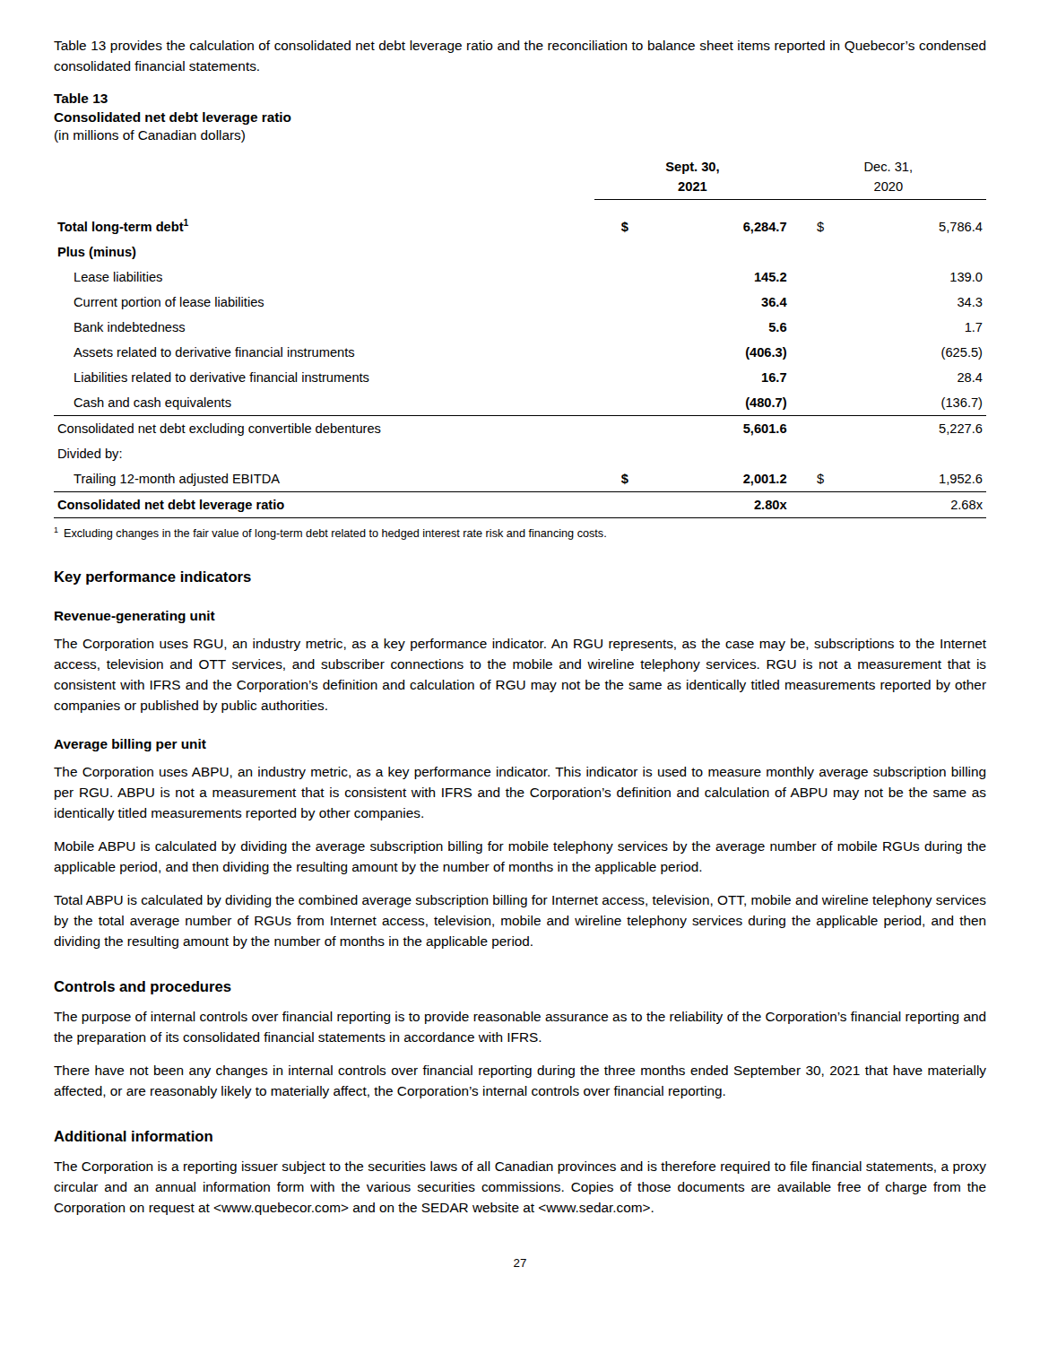Table 13 provides the calculation of consolidated net debt leverage ratio and the reconciliation to balance sheet items reported in Quebecor’s condensed consolidated financial statements.
Table 13
Consolidated net debt leverage ratio
(in millions of Canadian dollars)
| | Sept. 30, 2021 | Dec. 31, 2020 |
| --- | --- | --- |
| Total long-term debt 1 | $ | 6,284.7 | $ | 5,786.4 |
| Plus (minus) | | | | |
| Lease liabilities | | 145.2 | | 139.0 |
| Current portion of lease liabilities | | 36.4 | | 34.3 |
| Bank indebtedness | | 5.6 | | 1.7 |
| Assets related to derivative financial instruments | | (406.3) | | (625.5) |
| Liabilities related to derivative financial instruments | | 16.7 | | 28.4 |
| Cash and cash equivalents | | (480.7) | | (136.7) |
| Consolidated net debt excluding convertible debentures | | 5,601.6 | | 5,227.6 |
| Divided by: | | | | |
| Trailing 12-month adjusted EBITDA | $ | 2,001.2 | $ | 1,952.6 |
| Consolidated net debt leverage ratio | | 2.80x | | 2.68x |
1Excluding changes in the fair value of long-term debt related to hedged interest rate risk and financing costs.
Key performance indicators
Revenue-generating unit
The Corporation uses RGU, an industry metric, as a key performance indicator. An RGU represents, as the case may be, subscriptions to the Internet access, television and OTT services, and subscriber connections to the mobile and wireline telephony services. RGU is not a measurement that is consistent with IFRS and the Corporation’s definition and calculation of RGU may not be the same as identically titled measurements reported by other companies or published by public authorities.
Average billing per unit
The Corporation uses ABPU, an industry metric, as a key performance indicator. This indicator is used to measure monthly average subscription billing per RGU. ABPU is not a measurement that is consistent with IFRS and the Corporation’s definition and calculation of ABPU may not be the same as identically titled measurements reported by other companies.
Mobile ABPU is calculated by dividing the average subscription billing for mobile telephony services by the average number of mobile RGUs during the applicable period, and then dividing the resulting amount by the number of months in the applicable period.
Total ABPU is calculated by dividing the combined average subscription billing for Internet access, television, OTT, mobile and wireline telephony services by the total average number of RGUs from Internet access, television, mobile and wireline telephony services during the applicable period, and then dividing the resulting amount by the number of months in the applicable period.
Controls and procedures
The purpose of internal controls over financial reporting is to provide reasonable assurance as to the reliability of the Corporation’s financial reporting and the preparation of its consolidated financial statements in accordance with IFRS.
There have not been any changes in internal controls over financial reporting during the three months ended September 30, 2021 that have materially affected, or are reasonably likely to materially affect, the Corporation’s internal controls over financial reporting.
Additional information
The Corporation is a reporting issuer subject to the securities laws of all Canadian provinces and is therefore required to file financial statements, a proxy circular and an annual information form with the various securities commissions. Copies of those documents are available free of charge from the Corporation on request at <www.quebecor.com> and on the SEDAR website at <www.sedar.com>.
27